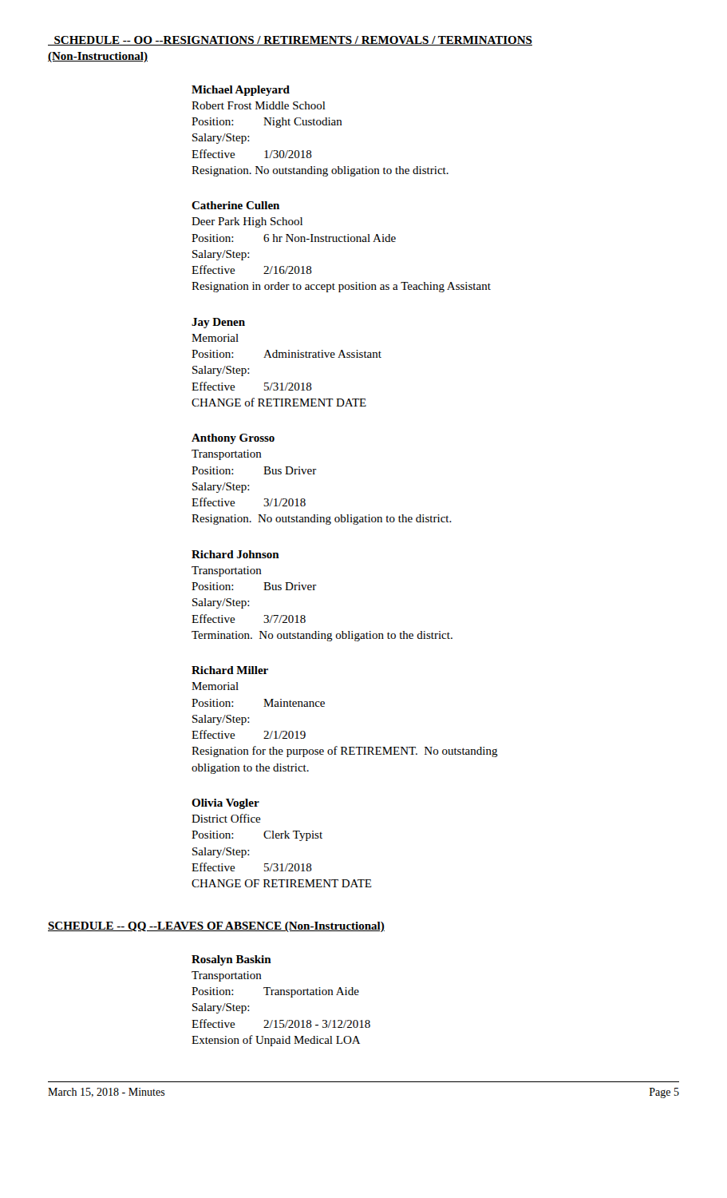SCHEDULE -- OO --RESIGNATIONS / RETIREMENTS / REMOVALS / TERMINATIONS (Non-Instructional)
Michael Appleyard
Robert Frost Middle School
Position: Night Custodian
Salary/Step:
Effective1/30/2018
Resignation. No outstanding obligation to the district.
Catherine Cullen
Deer Park High School
Position: 6 hr Non-Instructional Aide
Salary/Step:
Effective2/16/2018
Resignation in order to accept position as a Teaching Assistant
Jay Denen
Memorial
Position: Administrative Assistant
Salary/Step:
Effective5/31/2018
CHANGE of RETIREMENT DATE
Anthony Grosso
Transportation
Position: Bus Driver
Salary/Step:
Effective3/1/2018
Resignation. No outstanding obligation to the district.
Richard Johnson
Transportation
Position: Bus Driver
Salary/Step:
Effective3/7/2018
Termination. No outstanding obligation to the district.
Richard Miller
Memorial
Position: Maintenance
Salary/Step:
Effective2/1/2019
Resignation for the purpose of RETIREMENT. No outstanding
obligation to the district.
Olivia Vogler
District Office
Position: Clerk Typist
Salary/Step:
Effective5/31/2018
CHANGE OF RETIREMENT DATE
SCHEDULE -- QQ --LEAVES OF ABSENCE (Non-Instructional)
Rosalyn Baskin
Transportation
Position: Transportation Aide
Salary/Step:
Effective2/15/2018 - 3/12/2018
Extension of Unpaid Medical LOA
March 15, 2018 - Minutes Page 5